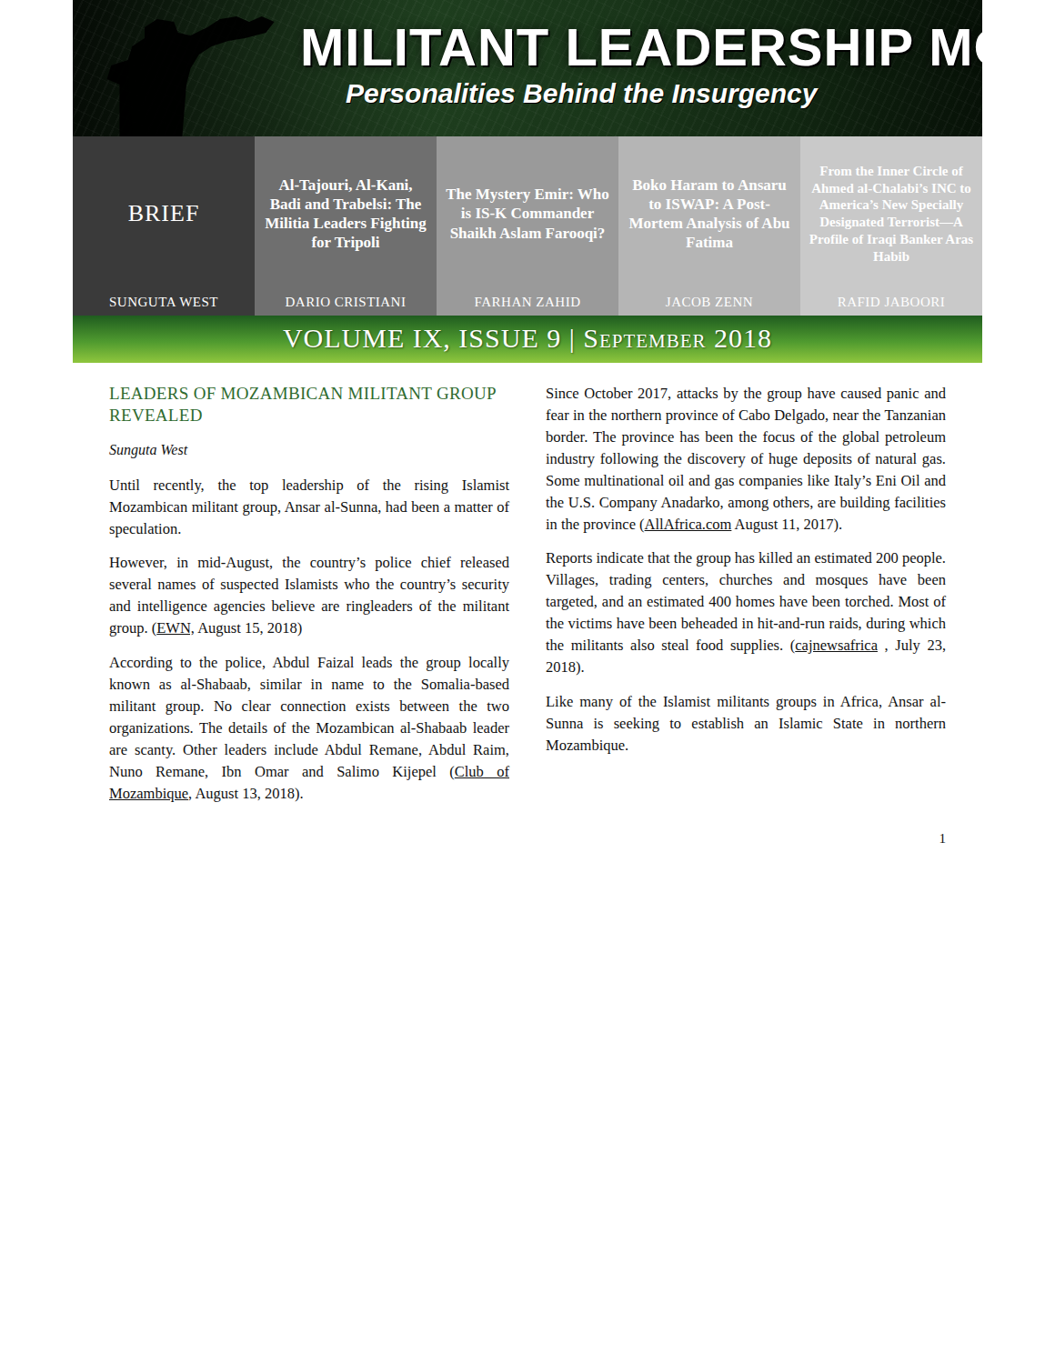MILITANT LEADERSHIP MONITOR
Personalities Behind the Insurgency
| BRIEF Sunguta West | Al-Tajouri, Al-Kani, Badi and Trabelsi: The Militia Leaders Fighting for Tripoli Dario Cristiani | The Mystery Emir: Who is IS-K Commander Shaikh Aslam Farooqi? Farhan Zahid | Boko Haram to Ansaru to ISWAP: A Post-Mortem Analysis of Abu Fatima Jacob Zenn | From the Inner Circle of Ahmed al-Chalabi’s INC to America’s New Specially Designated Terrorist—A Profile of Iraqi Banker Aras Habib Rafid Jaboori |
VOLUME IX, ISSUE 9 | September 2018
LEADERS OF MOZAMBICAN MILITANT GROUP REVEALED
Sunguta West
Until recently, the top leadership of the rising Islamist Mozambican militant group, Ansar al-Sunna, had been a matter of speculation.
However, in mid-August, the country’s police chief released several names of suspected Islamists who the country’s security and intelligence agencies believe are ringleaders of the militant group. (EWN, August 15, 2018)
According to the police, Abdul Faizal leads the group locally known as al-Shabaab, similar in name to the Somalia-based militant group. No clear connection exists between the two organizations. The details of the Mozambican al-Shabaab leader are scanty. Other leaders include Abdul Remane, Abdul Raim, Nuno Remane, Ibn Omar and Salimo Kijepel (Club of Mozambique, August 13, 2018).
Since October 2017, attacks by the group have caused panic and fear in the northern province of Cabo Delgado, near the Tanzanian border. The province has been the focus of the global petroleum industry following the discovery of huge deposits of natural gas. Some multinational oil and gas companies like Italy’s Eni Oil and the U.S. Company Anadarko, among others, are building facilities in the province (AllAfrica.com August 11, 2017).
Reports indicate that the group has killed an estimated 200 people. Villages, trading centers, churches and mosques have been targeted, and an estimated 400 homes have been torched. Most of the victims have been beheaded in hit-and-run raids, during which the militants also steal food supplies. (cajnewsafrica , July 23, 2018).
Like many of the Islamist militants groups in Africa, Ansar al-Sunna is seeking to establish an Islamic State in northern Mozambique.
1